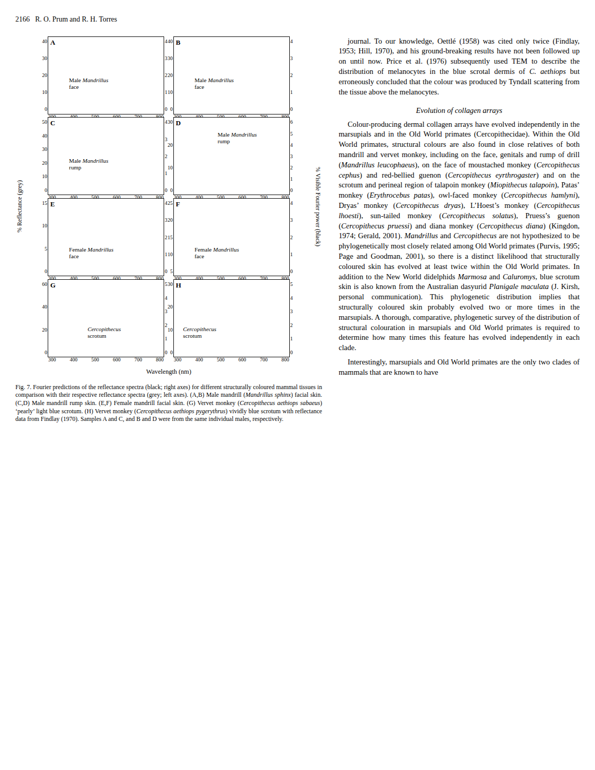2166 R. O. Prum and R. H. Torres
% Reflectance (grey)
A
403020100
43210
Male Mandrillus
face
300400500600700800
B
403020100
43210
Male Mandrillus
face
300400500600700800
C
50403020100
43210
Male Mandrillus
rump
300400500600700800
D
3020100
6543210
Male Mandrillus
rump
300400500600700800
E
151050
43210
Female Mandrillus
face
300400500600700800
F
252015105
43210
Female Mandrillus
face
300400500600700800
G
6040200
543210
Cercopithecus
scrotum
300400500600700800
H
3020100
543210
Cercopithecus
scrotum
300400500600700800
Wavelength (nm)
% Visible Fourier power (black)
Fig. 7. Fourier predictions of the reflectance spectra (black; right axes) for different structurally coloured mammal tissues in comparison with their respective reflectance spectra (grey; left axes). (A,B) Male mandrill (Mandrillus sphinx) facial skin. (C,D) Male mandrill rump skin. (E,F) Female mandrill facial skin. (G) Vervet monkey (Cercopithecus aethiops sabaeus) ‘pearly’ light blue scrotum. (H) Vervet monkey (Cercopithecus aethiops pygerythrus) vividly blue scrotum with reflectance data from Findlay (1970). Samples A and C, and B and D were from the same individual males, respectively.
journal. To our knowledge, Oettlé (1958) was cited only twice (Findlay, 1953; Hill, 1970), and his ground-breaking results have not been followed up on until now. Price et al. (1976) subsequently used TEM to describe the distribution of melanocytes in the blue scrotal dermis of C. aethiops but erroneously concluded that the colour was produced by Tyndall scattering from the tissue above the melanocytes.
Evolution of collagen arrays
Colour-producing dermal collagen arrays have evolved independently in the marsupials and in the Old World primates (Cercopithecidae). Within the Old World primates, structural colours are also found in close relatives of both mandrill and vervet monkey, including on the face, genitals and rump of drill (Mandrillus leucophaeus), on the face of moustached monkey (Cercopithecus cephus) and red-bellied guenon (Cercopithecus eyrthrogaster) and on the scrotum and perineal region of talapoin monkey (Miopithecus talapoin), Patas’ monkey (Erythrocebus patas), owl-faced monkey (Cercopithecus hamlyni), Dryas’ monkey (Cercopithecus dryas), L’Hoest’s monkey (Cercopithecus lhoesti), sun-tailed monkey (Cercopithecus solatus), Pruess’s guenon (Cercopithecus pruessi) and diana monkey (Cercopithecus diana) (Kingdon, 1974; Gerald, 2001). Mandrillus and Cercopithecus are not hypothesized to be phylogenetically most closely related among Old World primates (Purvis, 1995; Page and Goodman, 2001), so there is a distinct likelihood that structurally coloured skin has evolved at least twice within the Old World primates. In addition to the New World didelphids Marmosa and Caluromys, blue scrotum skin is also known from the Australian dasyurid Planigale maculata (J. Kirsh, personal communication). This phylogenetic distribution implies that structurally coloured skin probably evolved two or more times in the marsupials. A thorough, comparative, phylogenetic survey of the distribution of structural colouration in marsupials and Old World primates is required to determine how many times this feature has evolved independently in each clade.
Interestingly, marsupials and Old World primates are the only two clades of mammals that are known to have